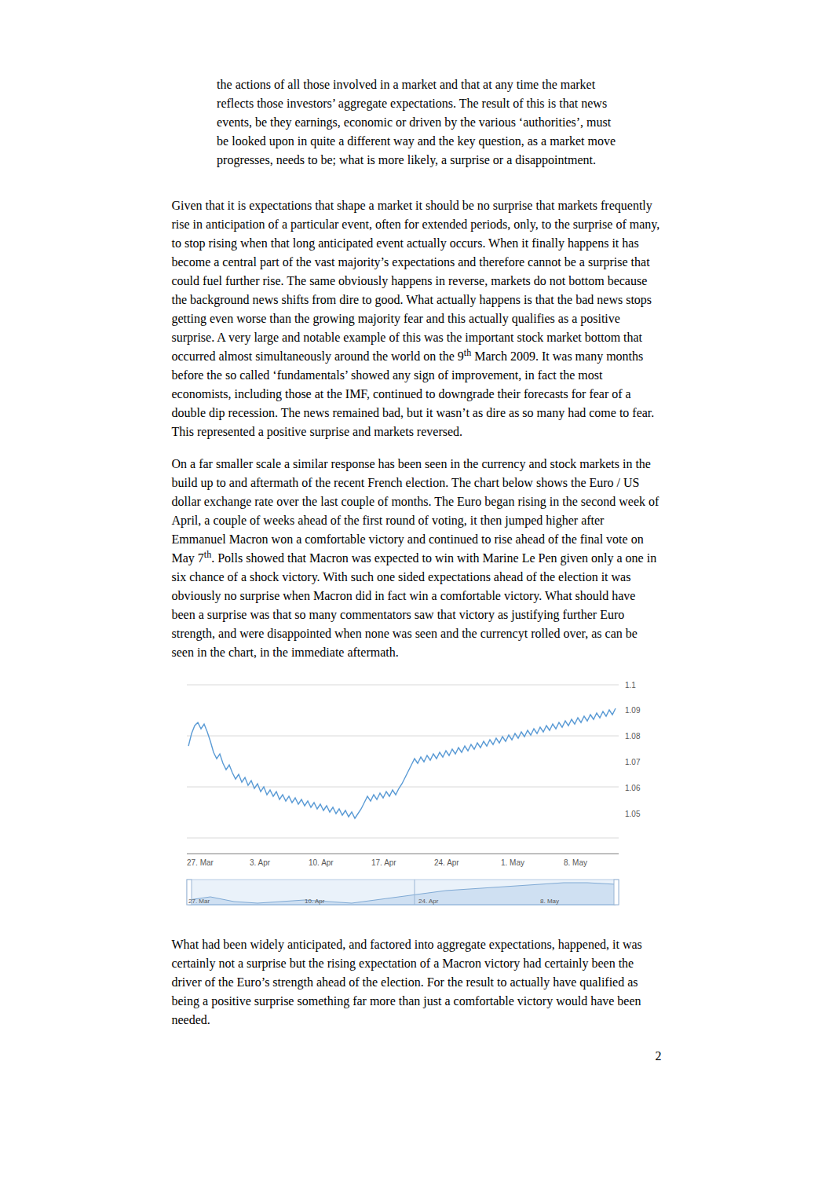the actions of all those involved in a market and that at any time the market reflects those investors’ aggregate expectations. The result of this is that news events, be they earnings, economic or driven by the various ‘authorities’, must be looked upon in quite a different way and the key question, as a market move progresses, needs to be; what is more likely, a surprise or a disappointment.
Given that it is expectations that shape a market it should be no surprise that markets frequently rise in anticipation of a particular event, often for extended periods, only, to the surprise of many, to stop rising when that long anticipated event actually occurs. When it finally happens it has become a central part of the vast majority’s expectations and therefore cannot be a surprise that could fuel further rise. The same obviously happens in reverse, markets do not bottom because the background news shifts from dire to good. What actually happens is that the bad news stops getting even worse than the growing majority fear and this actually qualifies as a positive surprise. A very large and notable example of this was the important stock market bottom that occurred almost simultaneously around the world on the 9th March 2009. It was many months before the so called ‘fundamentals’ showed any sign of improvement, in fact the most economists, including those at the IMF, continued to downgrade their forecasts for fear of a double dip recession. The news remained bad, but it wasn’t as dire as so many had come to fear. This represented a positive surprise and markets reversed.
On a far smaller scale a similar response has been seen in the currency and stock markets in the build up to and aftermath of the recent French election. The chart below shows the Euro / US dollar exchange rate over the last couple of months. The Euro began rising in the second week of April, a couple of weeks ahead of the first round of voting, it then jumped higher after Emmanuel Macron won a comfortable victory and continued to rise ahead of the final vote on May 7th. Polls showed that Macron was expected to win with Marine Le Pen given only a one in six chance of a shock victory. With such one sided expectations ahead of the election it was obviously no surprise when Macron did in fact win a comfortable victory. What should have been a surprise was that so many commentators saw that victory as justifying further Euro strength, and were disappointed when none was seen and the currencyt rolled over, as can be seen in the chart, in the immediate aftermath.
1.1 1.09 1.08 1.07 1.06 1.05 27. Mar 3. Apr 10. Apr 17. Apr 24. Apr 1. May 8. May 27. Mar 10. Apr 24. Apr 8. May
What had been widely anticipated, and factored into aggregate expectations, happened, it was certainly not a surprise but the rising expectation of a Macron victory had certainly been the driver of the Euro’s strength ahead of the election. For the result to actually have qualified as being a positive surprise something far more than just a comfortable victory would have been needed.
2